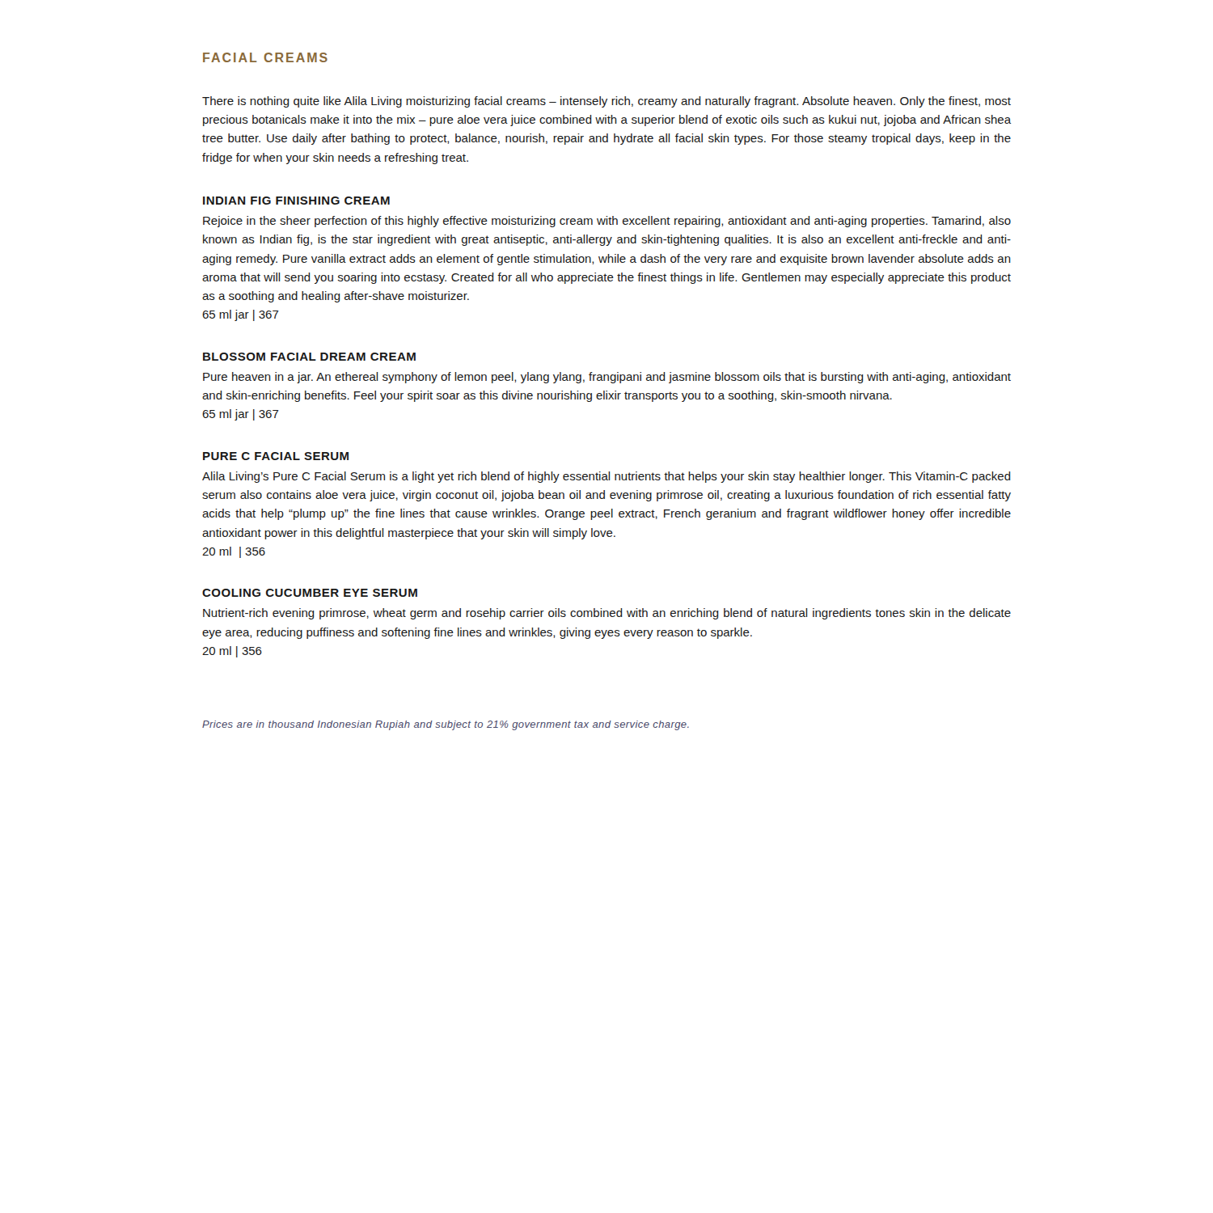FACIAL CREAMS
There is nothing quite like Alila Living moisturizing facial creams – intensely rich, creamy and naturally fragrant. Absolute heaven. Only the finest, most precious botanicals make it into the mix – pure aloe vera juice combined with a superior blend of exotic oils such as kukui nut, jojoba and African shea tree butter. Use daily after bathing to protect, balance, nourish, repair and hydrate all facial skin types. For those steamy tropical days, keep in the fridge for when your skin needs a refreshing treat.
INDIAN FIG FINISHING CREAM
Rejoice in the sheer perfection of this highly effective moisturizing cream with excellent repairing, antioxidant and anti-aging properties. Tamarind, also known as Indian fig, is the star ingredient with great antiseptic, anti-allergy and skin-tightening qualities. It is also an excellent anti-freckle and anti-aging remedy. Pure vanilla extract adds an element of gentle stimulation, while a dash of the very rare and exquisite brown lavender absolute adds an aroma that will send you soaring into ecstasy. Created for all who appreciate the finest things in life. Gentlemen may especially appreciate this product as a soothing and healing after-shave moisturizer.
65 ml jar | 367
BLOSSOM FACIAL DREAM CREAM
Pure heaven in a jar. An ethereal symphony of lemon peel, ylang ylang, frangipani and jasmine blossom oils that is bursting with anti-aging, antioxidant and skin-enriching benefits. Feel your spirit soar as this divine nourishing elixir transports you to a soothing, skin-smooth nirvana.
65 ml jar | 367
PURE C FACIAL SERUM
Alila Living’s Pure C Facial Serum is a light yet rich blend of highly essential nutrients that helps your skin stay healthier longer. This Vitamin-C packed serum also contains aloe vera juice, virgin coconut oil, jojoba bean oil and evening primrose oil, creating a luxurious foundation of rich essential fatty acids that help “plump up” the fine lines that cause wrinkles. Orange peel extract, French geranium and fragrant wildflower honey offer incredible antioxidant power in this delightful masterpiece that your skin will simply love.
20 ml | 356
COOLING CUCUMBER EYE SERUM
Nutrient-rich evening primrose, wheat germ and rosehip carrier oils combined with an enriching blend of natural ingredients tones skin in the delicate eye area, reducing puffiness and softening fine lines and wrinkles, giving eyes every reason to sparkle.
20 ml | 356
Prices are in thousand Indonesian Rupiah and subject to 21% government tax and service charge.